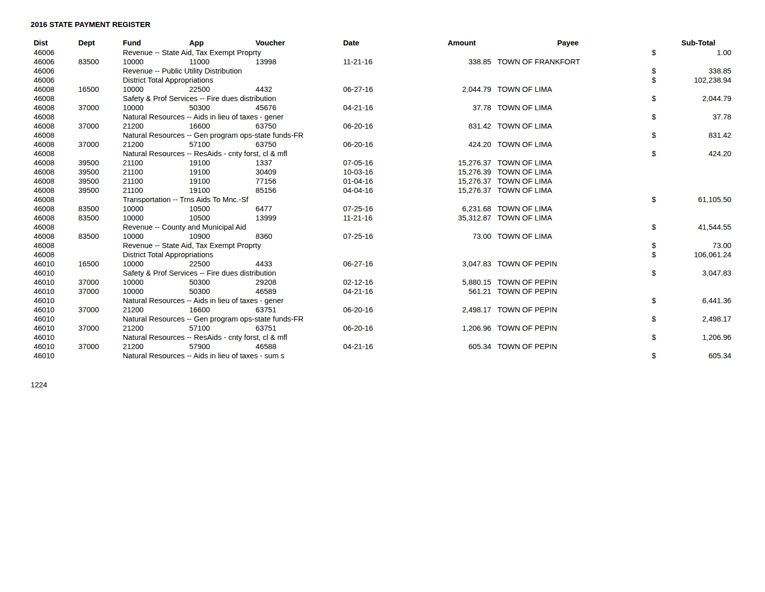2016 STATE PAYMENT REGISTER
| Dist | Dept | Fund | App | Voucher | Date | Amount | Payee | | Sub-Total |
| --- | --- | --- | --- | --- | --- | --- | --- | --- | --- |
| 46006 | | Revenue -- State Aid, Tax Exempt Proprty | | | $ | 1.00 |
| 46006 | 83500 | 10000 | 11000 | 13998 | 11-21-16 | 338.85 | TOWN OF FRANKFORT | | |
| 46006 | | Revenue -- Public Utility Distribution | | | $ | 338.85 |
| 46006 | | District Total Appropriations | | | $ | 102,238.94 |
| 46008 | 16500 | 10000 | 22500 | 4432 | 06-27-16 | 2,044.79 | TOWN OF LIMA | | |
| 46008 | | Safety & Prof Services -- Fire dues distribution | | | $ | 2,044.79 |
| 46008 | 37000 | 10000 | 50300 | 45676 | 04-21-16 | 37.78 | TOWN OF LIMA | | |
| 46008 | | Natural Resources -- Aids in lieu of taxes - gener | | | $ | 37.78 |
| 46008 | 37000 | 21200 | 16600 | 63750 | 06-20-16 | 831.42 | TOWN OF LIMA | | |
| 46008 | | Natural Resources -- Gen program ops-state funds-FR | | | $ | 831.42 |
| 46008 | 37000 | 21200 | 57100 | 63750 | 06-20-16 | 424.20 | TOWN OF LIMA | | |
| 46008 | | Natural Resources -- ResAids - cnty forst, cl & mfl | | | $ | 424.20 |
| 46008 | 39500 | 21100 | 19100 | 1337 | 07-05-16 | 15,276.37 | TOWN OF LIMA | | |
| 46008 | 39500 | 21100 | 19100 | 30409 | 10-03-16 | 15,276.39 | TOWN OF LIMA | | |
| 46008 | 39500 | 21100 | 19100 | 77156 | 01-04-16 | 15,276.37 | TOWN OF LIMA | | |
| 46008 | 39500 | 21100 | 19100 | 85156 | 04-04-16 | 15,276.37 | TOWN OF LIMA | | |
| 46008 | | Transportation -- Trns Aids To Mnc.-Sf | | | $ | 61,105.50 |
| 46008 | 83500 | 10000 | 10500 | 6477 | 07-25-16 | 6,231.68 | TOWN OF LIMA | | |
| 46008 | 83500 | 10000 | 10500 | 13999 | 11-21-16 | 35,312.87 | TOWN OF LIMA | | |
| 46008 | | Revenue -- County and Municipal Aid | | | $ | 41,544.55 |
| 46008 | 83500 | 10000 | 10900 | 8360 | 07-25-16 | 73.00 | TOWN OF LIMA | | |
| 46008 | | Revenue -- State Aid, Tax Exempt Proprty | | | $ | 73.00 |
| 46008 | | District Total Appropriations | | | $ | 106,061.24 |
| 46010 | 16500 | 10000 | 22500 | 4433 | 06-27-16 | 3,047.83 | TOWN OF PEPIN | | |
| 46010 | | Safety & Prof Services -- Fire dues distribution | | | $ | 3,047.83 |
| 46010 | 37000 | 10000 | 50300 | 29208 | 02-12-16 | 5,880.15 | TOWN OF PEPIN | | |
| 46010 | 37000 | 10000 | 50300 | 46589 | 04-21-16 | 561.21 | TOWN OF PEPIN | | |
| 46010 | | Natural Resources -- Aids in lieu of taxes - gener | | | $ | 6,441.36 |
| 46010 | 37000 | 21200 | 16600 | 63751 | 06-20-16 | 2,498.17 | TOWN OF PEPIN | | |
| 46010 | | Natural Resources -- Gen program ops-state funds-FR | | | $ | 2,498.17 |
| 46010 | 37000 | 21200 | 57100 | 63751 | 06-20-16 | 1,206.96 | TOWN OF PEPIN | | |
| 46010 | | Natural Resources -- ResAids - cnty forst, cl & mfl | | | $ | 1,206.96 |
| 46010 | 37000 | 21200 | 57900 | 46588 | 04-21-16 | 605.34 | TOWN OF PEPIN | | |
| 46010 | | Natural Resources -- Aids in lieu of taxes - sum s | | | $ | 605.34 |
1224